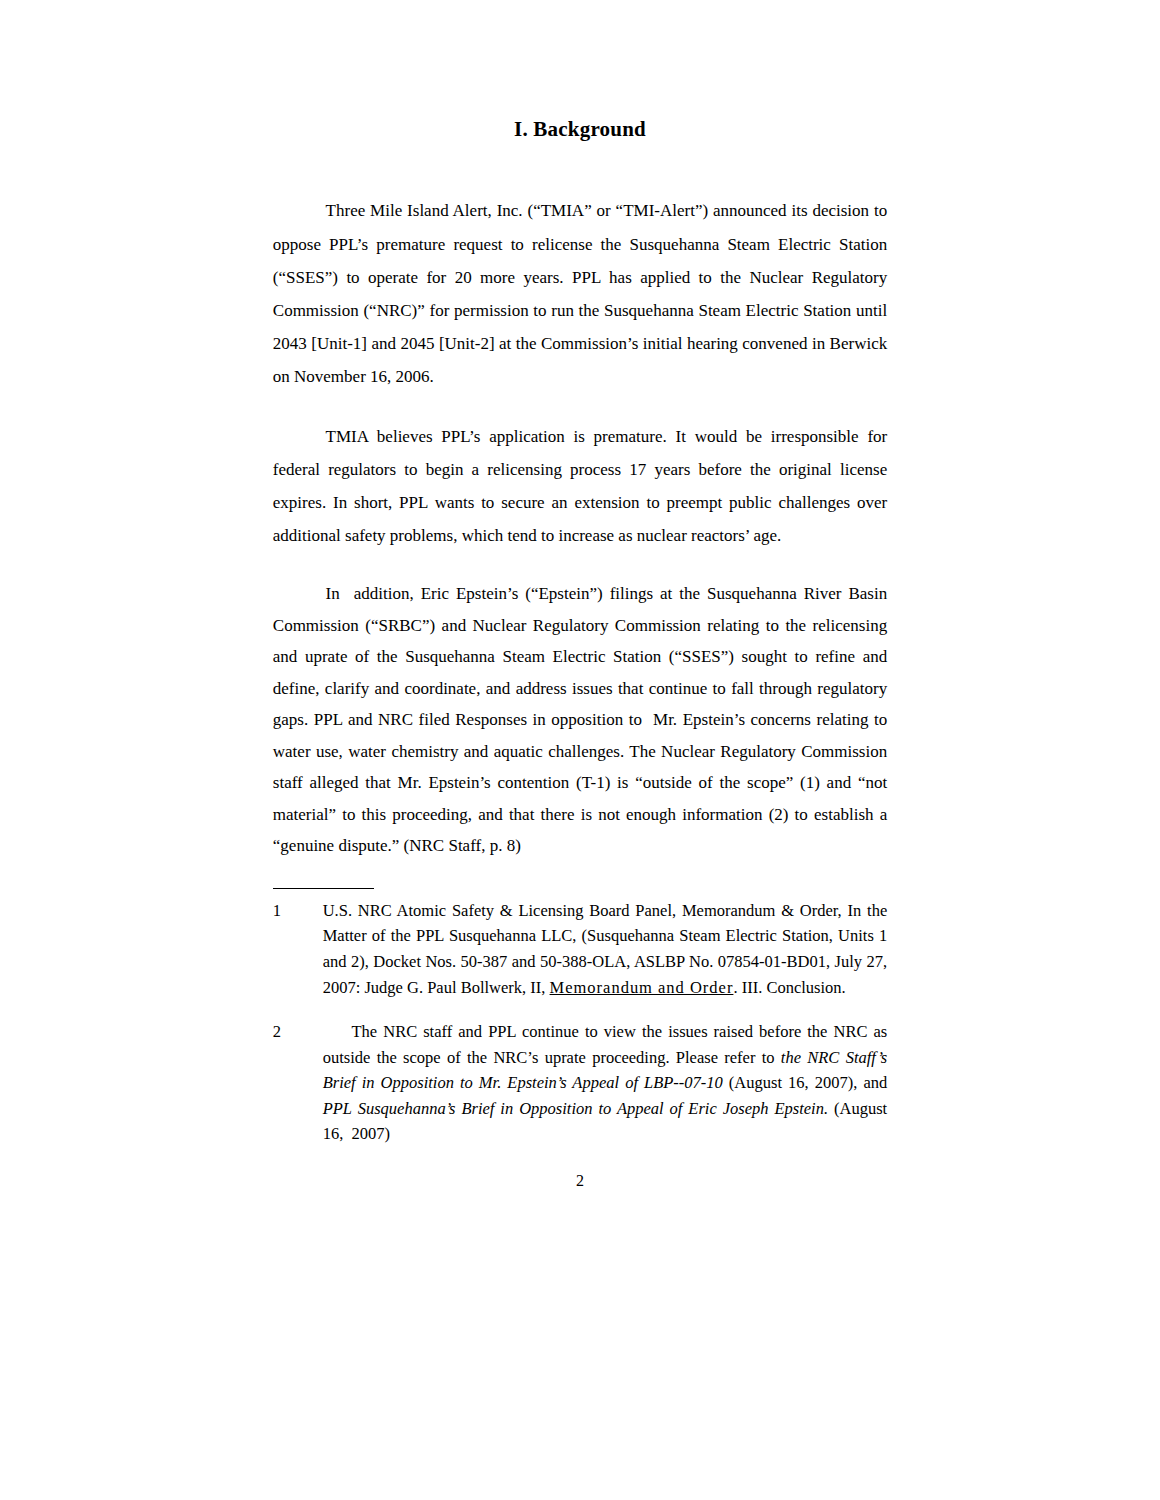I. Background
Three Mile Island Alert, Inc. (“TMIA” or “TMI-Alert”) announced its decision to oppose PPL’s premature request to relicense the Susquehanna Steam Electric Station (“SSES”) to operate for 20 more years. PPL has applied to the Nuclear Regulatory Commission (“NRC)” for permission to run the Susquehanna Steam Electric Station until 2043 [Unit-1] and 2045 [Unit-2] at the Commission’s initial hearing convened in Berwick on November 16, 2006.
TMIA believes PPL’s application is premature. It would be irresponsible for federal regulators to begin a relicensing process 17 years before the original license expires. In short, PPL wants to secure an extension to preempt public challenges over additional safety problems, which tend to increase as nuclear reactors’ age.
In addition, Eric Epstein’s (“Epstein”) filings at the Susquehanna River Basin Commission (“SRBC”) and Nuclear Regulatory Commission relating to the relicensing and uprate of the Susquehanna Steam Electric Station (“SSES”) sought to refine and define, clarify and coordinate, and address issues that continue to fall through regulatory gaps. PPL and NRC filed Responses in opposition to Mr. Epstein’s concerns relating to water use, water chemistry and aquatic challenges. The Nuclear Regulatory Commission staff alleged that Mr. Epstein’s contention (T-1) is “outside of the scope” (1) and “not material” to this proceeding, and that there is not enough information (2) to establish a “genuine dispute.” (NRC Staff, p. 8)
1
U.S. NRC Atomic Safety & Licensing Board Panel, Memorandum & Order, In the Matter of the PPL Susquehanna LLC, (Susquehanna Steam Electric Station, Units 1 and 2), Docket Nos. 50-387 and 50-388-OLA, ASLBP No. 07854-01-BD01, July 27, 2007: Judge G. Paul Bollwerk, II, Memorandum and Order. III. Conclusion.
2
The NRC staff and PPL continue to view the issues raised before the NRC as outside the scope of the NRC’s uprate proceeding. Please refer to the NRC Staff’s Brief in Opposition to Mr. Epstein’s Appeal of LBP--07-10 (August 16, 2007), and PPL Susquehanna’s Brief in Opposition to Appeal of Eric Joseph Epstein. (August 16, 2007)
2